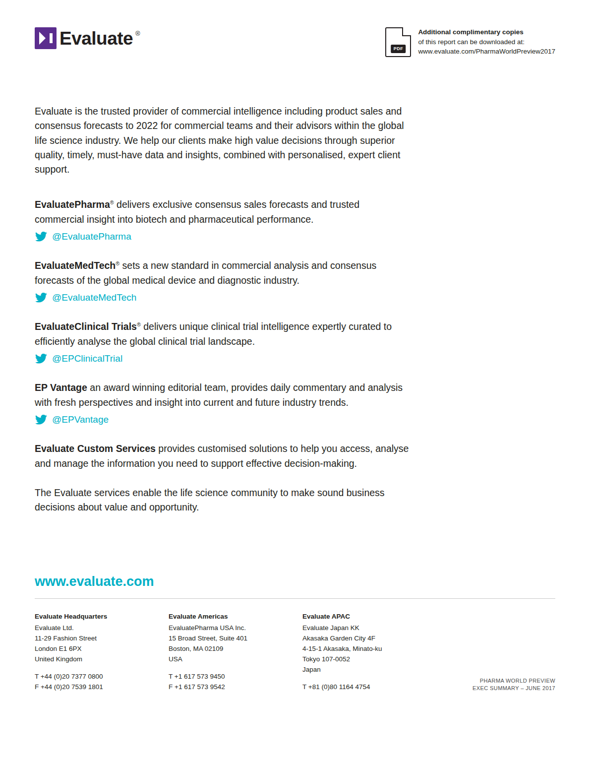Evaluate®
PDF
Additional complimentary copies of this report can be downloaded at:
www.evaluate.com/PharmaWorldPreview2017
Evaluate is the trusted provider of commercial intelligence including product sales and consensus forecasts to 2022 for commercial teams and their advisors within the global life science industry. We help our clients make high value decisions through superior quality, timely, must-have data and insights, combined with personalised, expert client support.
EvaluatePharma® delivers exclusive consensus sales forecasts and trusted commercial insight into biotech and pharmaceutical performance.
@EvaluatePharma
EvaluateMedTech® sets a new standard in commercial analysis and consensus forecasts of the global medical device and diagnostic industry.
@EvaluateMedTech
EvaluateClinical Trials® delivers unique clinical trial intelligence expertly curated to efficiently analyse the global clinical trial landscape.
@EPClinicalTrial
EP Vantage an award winning editorial team, provides daily commentary and analysis with fresh perspectives and insight into current and future industry trends.
@EPVantage
Evaluate Custom Services provides customised solutions to help you access, analyse and manage the information you need to support effective decision-making.
The Evaluate services enable the life science community to make sound business decisions about value and opportunity.
www.evaluate.com
Evaluate Headquarters
Evaluate Ltd.
11-29 Fashion Street
London E1 6PX
United Kingdom
T +44 (0)20 7377 0800
F +44 (0)20 7539 1801
Evaluate Americas
EvaluatePharma USA Inc.
15 Broad Street, Suite 401
Boston, MA 02109
USA
T +1 617 573 9450
F +1 617 573 9542
Evaluate APAC
Evaluate Japan KK
Akasaka Garden City 4F
4-15-1 Akasaka, Minato-ku
Tokyo 107-0052
Japan
T +81 (0)80 1164 4754
PHARMA WORLD PREVIEW
EXEC SUMMARY – JUNE 2017